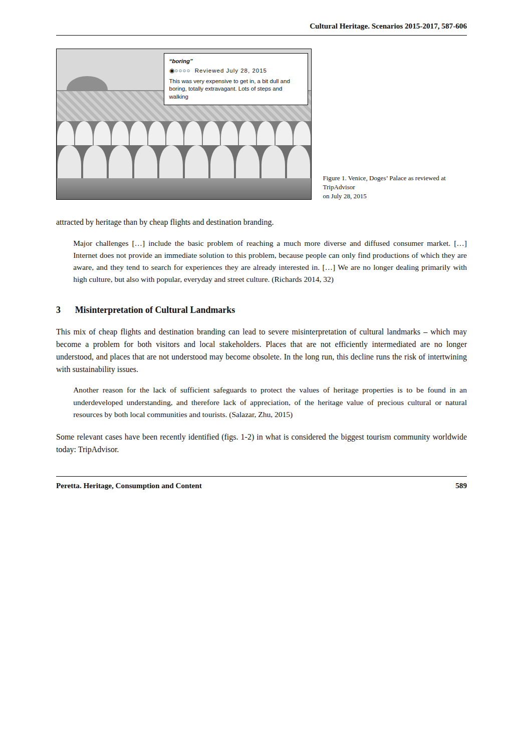Cultural Heritage. Scenarios 2015-2017, 587-606
“boring”
◉○○○○ Reviewed July 28, 2015
This was very expensive to get in, a bit dull and boring, totally extravagant. Lots of steps and walking
Figure 1. Venice, Doges’ Palace as reviewed at TripAdvisor
on July 28, 2015
attracted by heritage than by cheap flights and destination branding.
Major challenges […] include the basic problem of reaching a much more diverse and diffused consumer market. […] Internet does not provide an immediate solution to this problem, because people can only find productions of which they are aware, and they tend to search for experiences they are already interested in. […] We are no longer dealing primarily with high culture, but also with popular, everyday and street culture. (Richards 2014, 32)
3 Misinterpretation of Cultural Landmarks
This mix of cheap flights and destination branding can lead to severe misinterpretation of cultural landmarks – which may become a problem for both visitors and local stakeholders. Places that are not efficiently intermediated are no longer understood, and places that are not understood may become obsolete. In the long run, this decline runs the risk of intertwining with sustainability issues.
Another reason for the lack of sufficient safeguards to protect the values of heritage properties is to be found in an underdeveloped understanding, and therefore lack of appreciation, of the heritage value of precious cultural or natural resources by both local communities and tourists. (Salazar, Zhu, 2015)
Some relevant cases have been recently identified (figs. 1-2) in what is considered the biggest tourism community worldwide today: TripAdvisor.
Peretta. Heritage, Consumption and Content 589